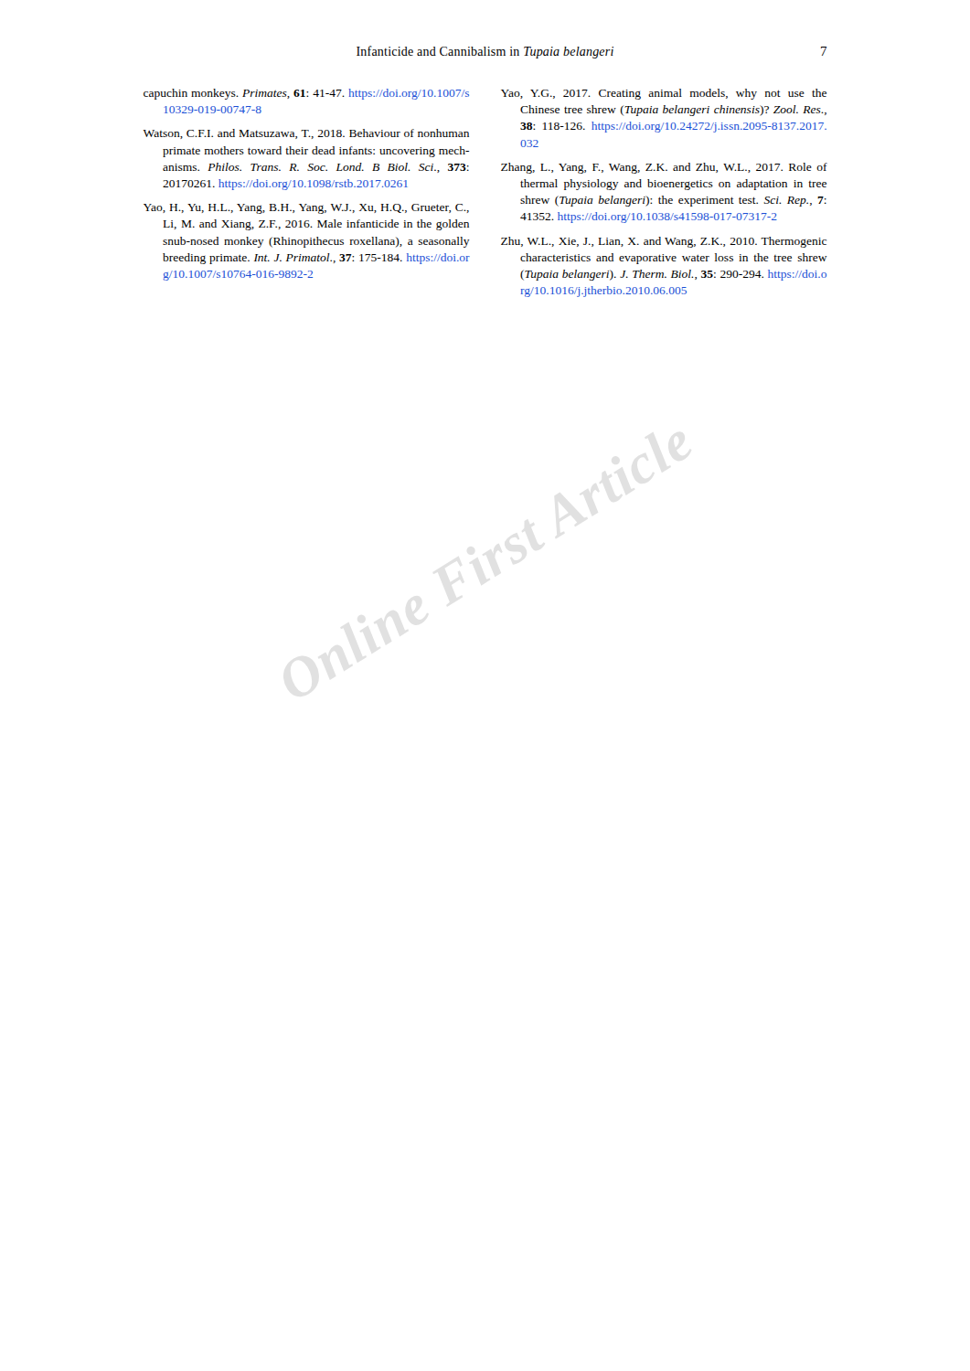Infanticide and Cannibalism in Tupaia belangeri
7
capuchin monkeys. Primates, 61: 41-47. https://doi.org/10.1007/s10329-019-00747-8
Watson, C.F.I. and Matsuzawa, T., 2018. Behaviour of nonhuman primate mothers toward their dead infants: uncovering mechanisms. Philos. Trans. R. Soc. Lond. B Biol. Sci., 373: 20170261. https://doi.org/10.1098/rstb.2017.0261
Yao, H., Yu, H.L., Yang, B.H., Yang, W.J., Xu, H.Q., Grueter, C., Li, M. and Xiang, Z.F., 2016. Male infanticide in the golden snub-nosed monkey (Rhinopithecus roxellana), a seasonally breeding primate. Int. J. Primatol., 37: 175-184. https://doi.org/10.1007/s10764-016-9892-2
Yao, Y.G., 2017. Creating animal models, why not use the Chinese tree shrew (Tupaia belangeri chinensis)? Zool. Res., 38: 118-126. https://doi.org/10.24272/j.issn.2095-8137.2017.032
Zhang, L., Yang, F., Wang, Z.K. and Zhu, W.L., 2017. Role of thermal physiology and bioenergetics on adaptation in tree shrew (Tupaia belangeri): the experiment test. Sci. Rep., 7: 41352. https://doi.org/10.1038/s41598-017-07317-2
Zhu, W.L., Xie, J., Lian, X. and Wang, Z.K., 2010. Thermogenic characteristics and evaporative water loss in the tree shrew (Tupaia belangeri). J. Therm. Biol., 35: 290-294. https://doi.org/10.1016/j.jtherbio.2010.06.005
Online First Article